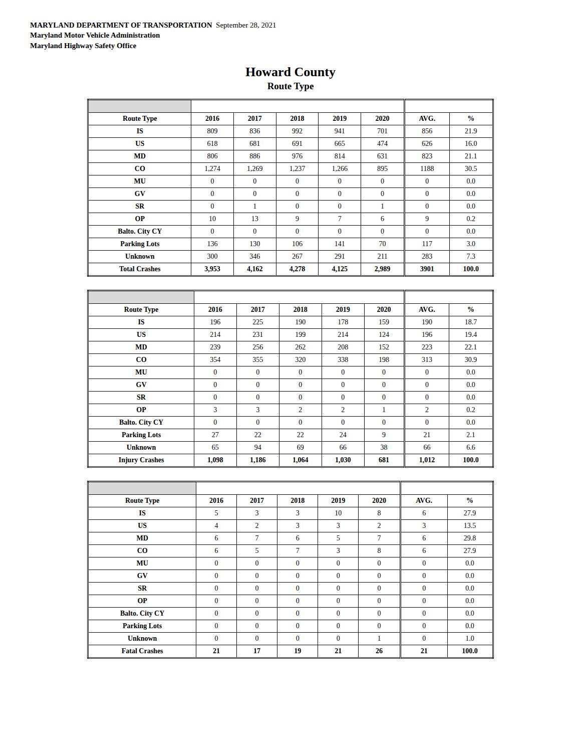MARYLAND DEPARTMENT OF TRANSPORTATION September 28, 2021
Maryland Motor Vehicle Administration
Maryland Highway Safety Office
Howard County
Route Type
| Route Type | 2016 | 2017 | 2018 | 2019 | 2020 | AVG. | % |
| --- | --- | --- | --- | --- | --- | --- | --- |
| IS | 809 | 836 | 992 | 941 | 701 | 856 | 21.9 |
| US | 618 | 681 | 691 | 665 | 474 | 626 | 16.0 |
| MD | 806 | 886 | 976 | 814 | 631 | 823 | 21.1 |
| CO | 1,274 | 1,269 | 1,237 | 1,266 | 895 | 1188 | 30.5 |
| MU | 0 | 0 | 0 | 0 | 0 | 0 | 0.0 |
| GV | 0 | 0 | 0 | 0 | 0 | 0 | 0.0 |
| SR | 0 | 1 | 0 | 0 | 1 | 0 | 0.0 |
| OP | 10 | 13 | 9 | 7 | 6 | 9 | 0.2 |
| Balto. City CY | 0 | 0 | 0 | 0 | 0 | 0 | 0.0 |
| Parking Lots | 136 | 130 | 106 | 141 | 70 | 117 | 3.0 |
| Unknown | 300 | 346 | 267 | 291 | 211 | 283 | 7.3 |
| Total Crashes | 3,953 | 4,162 | 4,278 | 4,125 | 2,989 | 3901 | 100.0 |
| Route Type | 2016 | 2017 | 2018 | 2019 | 2020 | AVG. | % |
| --- | --- | --- | --- | --- | --- | --- | --- |
| IS | 196 | 225 | 190 | 178 | 159 | 190 | 18.7 |
| US | 214 | 231 | 199 | 214 | 124 | 196 | 19.4 |
| MD | 239 | 256 | 262 | 208 | 152 | 223 | 22.1 |
| CO | 354 | 355 | 320 | 338 | 198 | 313 | 30.9 |
| MU | 0 | 0 | 0 | 0 | 0 | 0 | 0.0 |
| GV | 0 | 0 | 0 | 0 | 0 | 0 | 0.0 |
| SR | 0 | 0 | 0 | 0 | 0 | 0 | 0.0 |
| OP | 3 | 3 | 2 | 2 | 1 | 2 | 0.2 |
| Balto. City CY | 0 | 0 | 0 | 0 | 0 | 0 | 0.0 |
| Parking Lots | 27 | 22 | 22 | 24 | 9 | 21 | 2.1 |
| Unknown | 65 | 94 | 69 | 66 | 38 | 66 | 6.6 |
| Injury Crashes | 1,098 | 1,186 | 1,064 | 1,030 | 681 | 1,012 | 100.0 |
| Route Type | 2016 | 2017 | 2018 | 2019 | 2020 | AVG. | % |
| --- | --- | --- | --- | --- | --- | --- | --- |
| IS | 5 | 3 | 3 | 10 | 8 | 6 | 27.9 |
| US | 4 | 2 | 3 | 3 | 2 | 3 | 13.5 |
| MD | 6 | 7 | 6 | 5 | 7 | 6 | 29.8 |
| CO | 6 | 5 | 7 | 3 | 8 | 6 | 27.9 |
| MU | 0 | 0 | 0 | 0 | 0 | 0 | 0.0 |
| GV | 0 | 0 | 0 | 0 | 0 | 0 | 0.0 |
| SR | 0 | 0 | 0 | 0 | 0 | 0 | 0.0 |
| OP | 0 | 0 | 0 | 0 | 0 | 0 | 0.0 |
| Balto. City CY | 0 | 0 | 0 | 0 | 0 | 0 | 0.0 |
| Parking Lots | 0 | 0 | 0 | 0 | 0 | 0 | 0.0 |
| Unknown | 0 | 0 | 0 | 0 | 1 | 0 | 1.0 |
| Fatal Crashes | 21 | 17 | 19 | 21 | 26 | 21 | 100.0 |